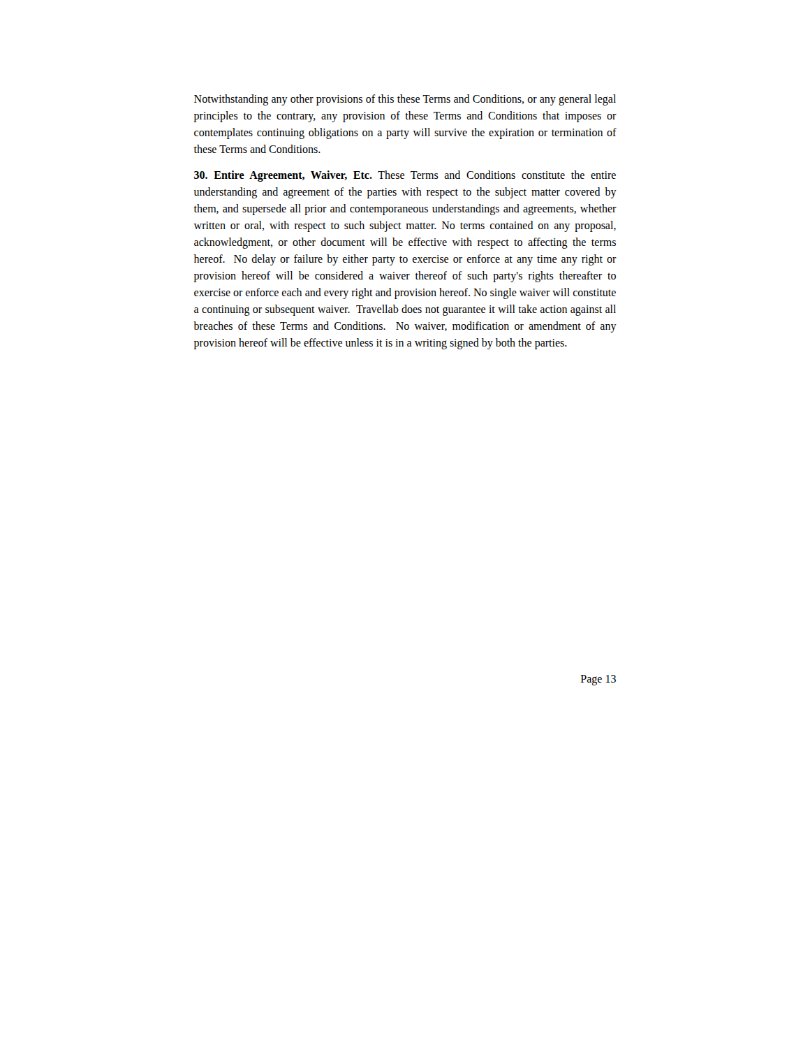Notwithstanding any other provisions of this these Terms and Conditions, or any general legal principles to the contrary, any provision of these Terms and Conditions that imposes or contemplates continuing obligations on a party will survive the expiration or termination of these Terms and Conditions.
30. Entire Agreement, Waiver, Etc. These Terms and Conditions constitute the entire understanding and agreement of the parties with respect to the subject matter covered by them, and supersede all prior and contemporaneous understandings and agreements, whether written or oral, with respect to such subject matter. No terms contained on any proposal, acknowledgment, or other document will be effective with respect to affecting the terms hereof. No delay or failure by either party to exercise or enforce at any time any right or provision hereof will be considered a waiver thereof of such party's rights thereafter to exercise or enforce each and every right and provision hereof. No single waiver will constitute a continuing or subsequent waiver. Travellab does not guarantee it will take action against all breaches of these Terms and Conditions. No waiver, modification or amendment of any provision hereof will be effective unless it is in a writing signed by both the parties.
Page 13